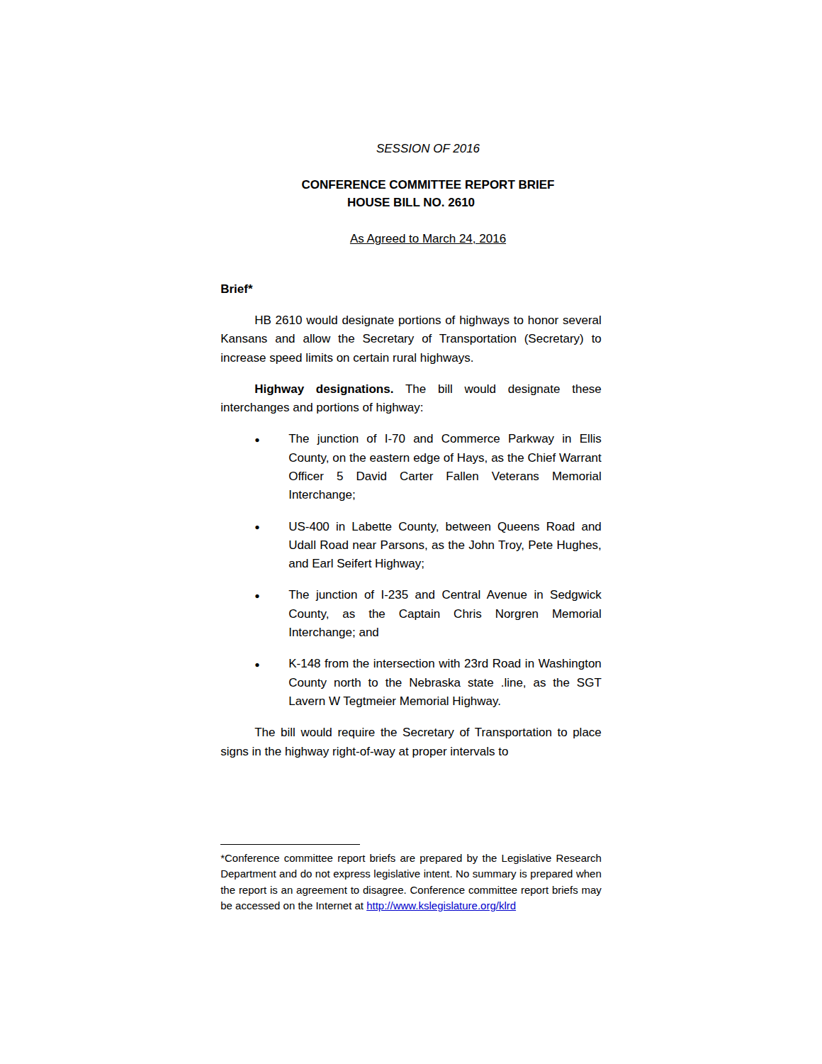SESSION OF 2016
CONFERENCE COMMITTEE REPORT BRIEF
HOUSE BILL NO. 2610
As Agreed to March 24, 2016
Brief*
HB 2610 would designate portions of highways to honor several Kansans and allow the Secretary of Transportation (Secretary) to increase speed limits on certain rural highways.
Highway designations. The bill would designate these interchanges and portions of highway:
The junction of I-70 and Commerce Parkway in Ellis County, on the eastern edge of Hays, as the Chief Warrant Officer 5 David Carter Fallen Veterans Memorial Interchange;
US-400 in Labette County, between Queens Road and Udall Road near Parsons, as the John Troy, Pete Hughes, and Earl Seifert Highway;
The junction of I-235 and Central Avenue in Sedgwick County, as the Captain Chris Norgren Memorial Interchange; and
K-148 from the intersection with 23rd Road in Washington County north to the Nebraska state .line, as the SGT Lavern W Tegtmeier Memorial Highway.
The bill would require the Secretary of Transportation to place signs in the highway right-of-way at proper intervals to
*Conference committee report briefs are prepared by the Legislative Research Department and do not express legislative intent. No summary is prepared when the report is an agreement to disagree. Conference committee report briefs may be accessed on the Internet at http://www.kslegislature.org/klrd